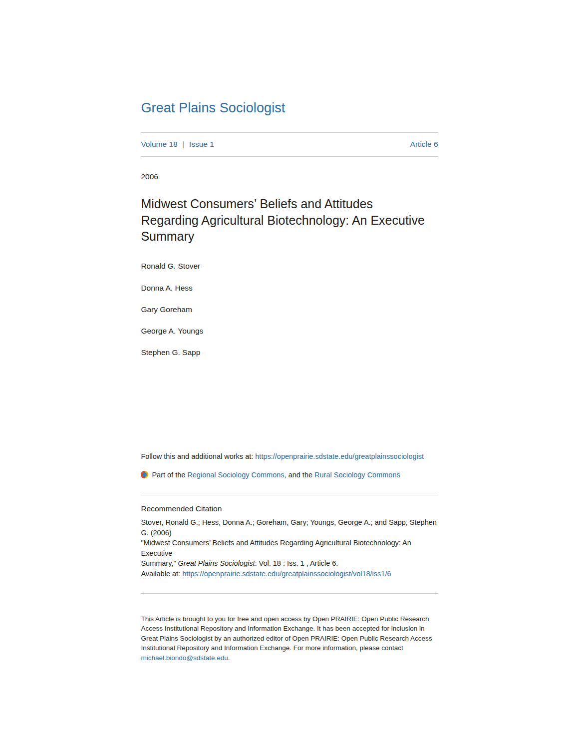Great Plains Sociologist
Volume 18 | Issue 1 Article 6
2006
Midwest Consumers’ Beliefs and Attitudes Regarding Agricultural Biotechnology: An Executive Summary
Ronald G. Stover
Donna A. Hess
Gary Goreham
George A. Youngs
Stephen G. Sapp
Follow this and additional works at: https://openprairie.sdstate.edu/greatplainssociologist
Part of the Regional Sociology Commons, and the Rural Sociology Commons
Recommended Citation
Stover, Ronald G.; Hess, Donna A.; Goreham, Gary; Youngs, George A.; and Sapp, Stephen G. (2006)
"Midwest Consumers’ Beliefs and Attitudes Regarding Agricultural Biotechnology: An Executive
Summary," Great Plains Sociologist: Vol. 18 : Iss. 1 , Article 6.
Available at: https://openprairie.sdstate.edu/greatplainssociologist/vol18/iss1/6
This Article is brought to you for free and open access by Open PRAIRIE: Open Public Research Access Institutional Repository and Information Exchange. It has been accepted for inclusion in Great Plains Sociologist by an authorized editor of Open PRAIRIE: Open Public Research Access Institutional Repository and Information Exchange. For more information, please contact michael.biondo@sdstate.edu.